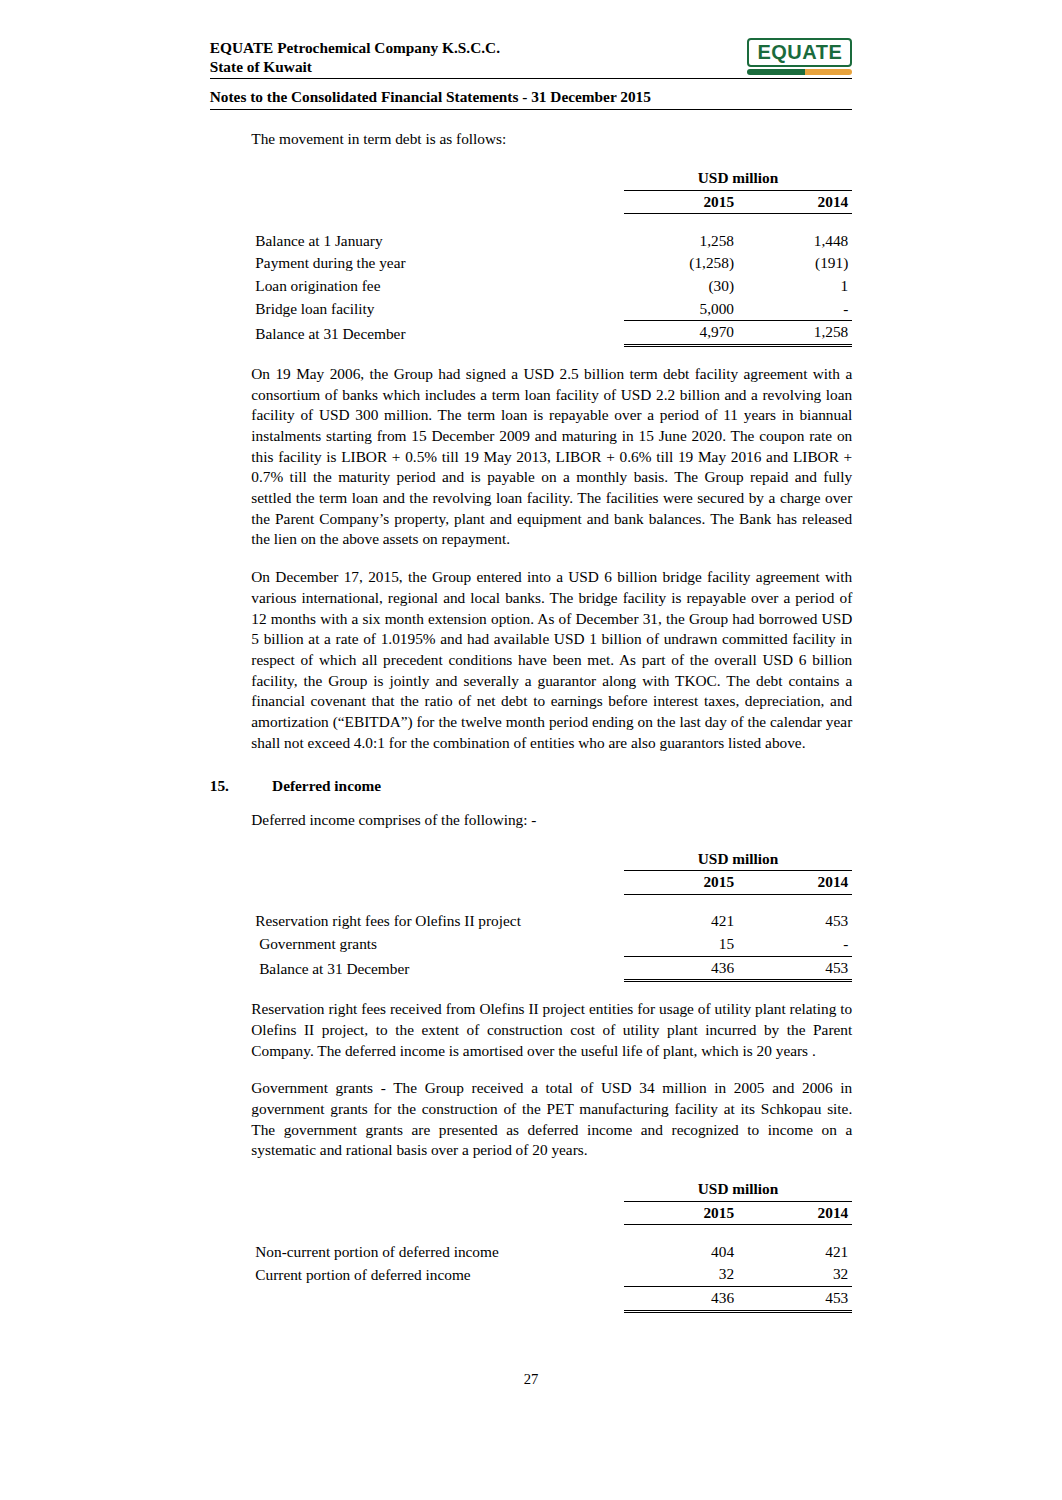EQUATE Petrochemical Company K.S.C.C.
State of Kuwait
EQUATE
Notes to the Consolidated Financial Statements - 31 December 2015
The movement in term debt is as follows:
| | USD million |
| | 2015 | 2014 |
| Balance at 1 January | 1,258 | 1,448 |
| Payment during the year | (1,258) | (191) |
| Loan origination fee | (30) | 1 |
| Bridge loan facility | 5,000 | - |
| Balance at 31 December | 4,970 | 1,258 |
On 19 May 2006, the Group had signed a USD 2.5 billion term debt facility agreement with a consortium of banks which includes a term loan facility of USD 2.2 billion and a revolving loan facility of USD 300 million. The term loan is repayable over a period of 11 years in biannual instalments starting from 15 December 2009 and maturing in 15 June 2020. The coupon rate on this facility is LIBOR + 0.5% till 19 May 2013, LIBOR + 0.6% till 19 May 2016 and LIBOR + 0.7% till the maturity period and is payable on a monthly basis. The Group repaid and fully settled the term loan and the revolving loan facility. The facilities were secured by a charge over the Parent Company’s property, plant and equipment and bank balances. The Bank has released the lien on the above assets on repayment.
On December 17, 2015, the Group entered into a USD 6 billion bridge facility agreement with various international, regional and local banks. The bridge facility is repayable over a period of 12 months with a six month extension option. As of December 31, the Group had borrowed USD 5 billion at a rate of 1.0195% and had available USD 1 billion of undrawn committed facility in respect of which all precedent conditions have been met. As part of the overall USD 6 billion facility, the Group is jointly and severally a guarantor along with TKOC. The debt contains a financial covenant that the ratio of net debt to earnings before interest taxes, depreciation, and amortization (“EBITDA”) for the twelve month period ending on the last day of the calendar year shall not exceed 4.0:1 for the combination of entities who are also guarantors listed above.
15.
Deferred income
Deferred income comprises of the following: -
| | USD million |
| | 2015 | 2014 |
| Reservation right fees for Olefins II project | 421 | 453 |
| Government grants | 15 | - |
| Balance at 31 December | 436 | 453 |
Reservation right fees received from Olefins II project entities for usage of utility plant relating to Olefins II project, to the extent of construction cost of utility plant incurred by the Parent Company. The deferred income is amortised over the useful life of plant, which is 20 years .
Government grants - The Group received a total of USD 34 million in 2005 and 2006 in government grants for the construction of the PET manufacturing facility at its Schkopau site. The government grants are presented as deferred income and recognized to income on a systematic and rational basis over a period of 20 years.
| | USD million |
| | 2015 | 2014 |
| Non-current portion of deferred income | 404 | 421 |
| Current portion of deferred income | 32 | 32 |
| | 436 | 453 |
27